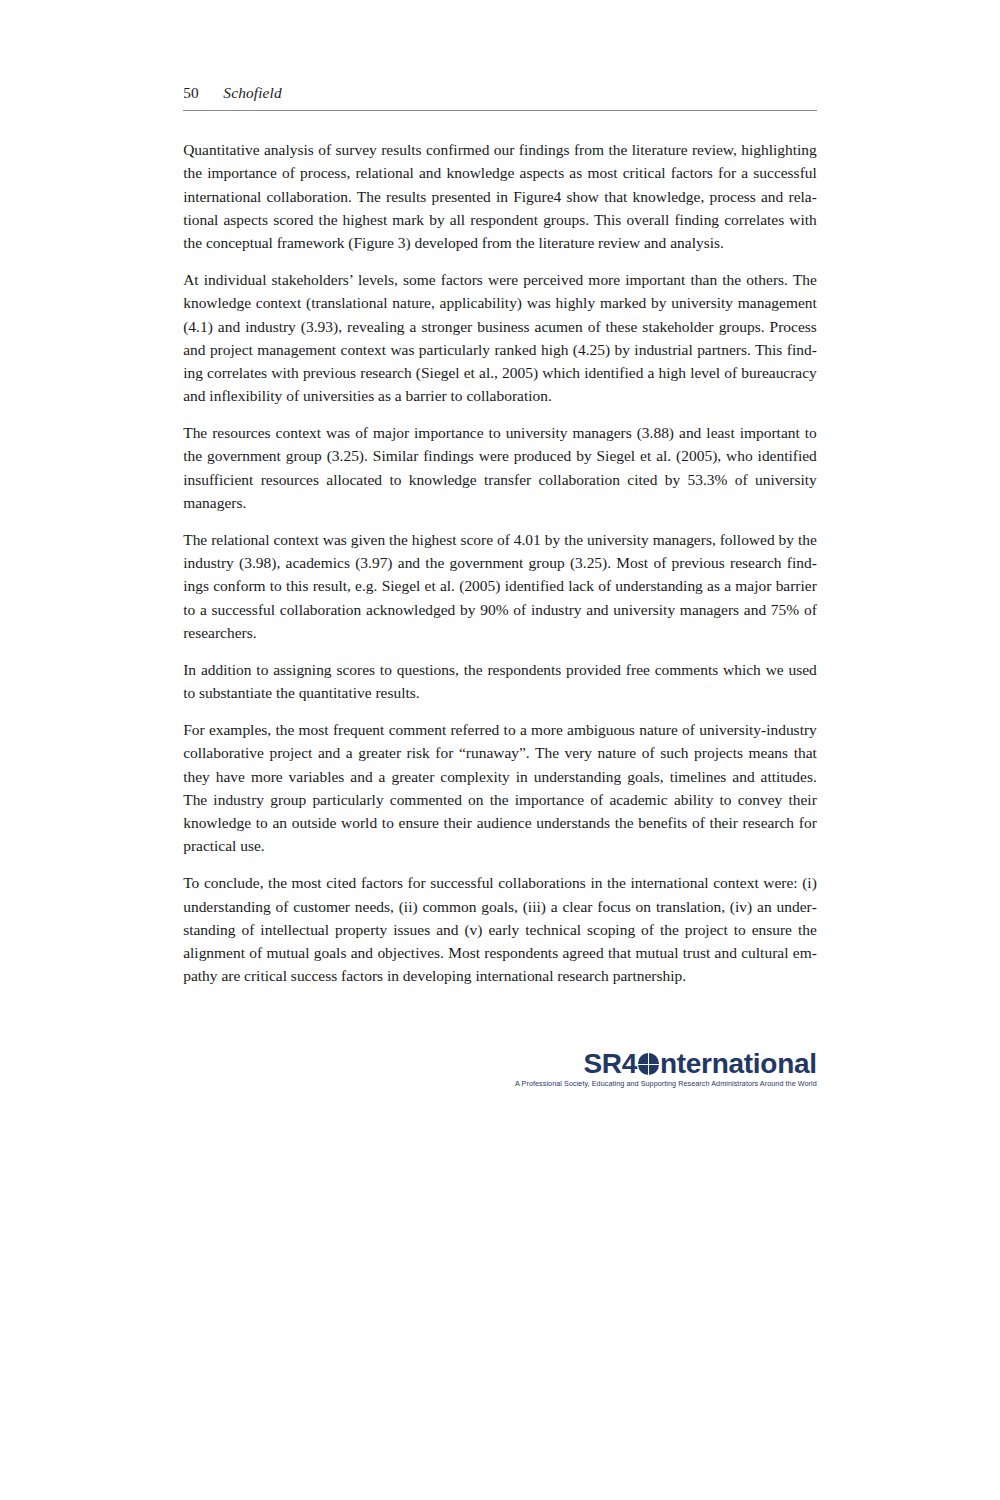50 Schofield
Quantitative analysis of survey results confirmed our findings from the literature review, highlighting the importance of process, relational and knowledge aspects as most critical factors for a successful international collaboration. The results presented in Figure4 show that knowledge, process and relational aspects scored the highest mark by all respondent groups. This overall finding correlates with the conceptual framework (Figure 3) developed from the literature review and analysis.
At individual stakeholders’ levels, some factors were perceived more important than the others. The knowledge context (translational nature, applicability) was highly marked by university management (4.1) and industry (3.93), revealing a stronger business acumen of these stakeholder groups. Process and project management context was particularly ranked high (4.25) by industrial partners. This finding correlates with previous research (Siegel et al., 2005) which identified a high level of bureaucracy and inflexibility of universities as a barrier to collaboration.
The resources context was of major importance to university managers (3.88) and least important to the government group (3.25). Similar findings were produced by Siegel et al. (2005), who identified insufficient resources allocated to knowledge transfer collaboration cited by 53.3% of university managers.
The relational context was given the highest score of 4.01 by the university managers, followed by the industry (3.98), academics (3.97) and the government group (3.25). Most of previous research findings conform to this result, e.g. Siegel et al. (2005) identified lack of understanding as a major barrier to a successful collaboration acknowledged by 90% of industry and university managers and 75% of researchers.
In addition to assigning scores to questions, the respondents provided free comments which we used to substantiate the quantitative results.
For examples, the most frequent comment referred to a more ambiguous nature of university-industry collaborative project and a greater risk for “runaway”. The very nature of such projects means that they have more variables and a greater complexity in understanding goals, timelines and attitudes. The industry group particularly commented on the importance of academic ability to convey their knowledge to an outside world to ensure their audience understands the benefits of their research for practical use.
To conclude, the most cited factors for successful collaborations in the international context were: (i) understanding of customer needs, (ii) common goals, (iii) a clear focus on translation, (iv) an understanding of intellectual property issues and (v) early technical scoping of the project to ensure the alignment of mutual goals and objectives. Most respondents agreed that mutual trust and cultural empathy are critical success factors in developing international research partnership.
SR 4 nternational
A Professional Society, Educating and Supporting Research Administrators Around the World